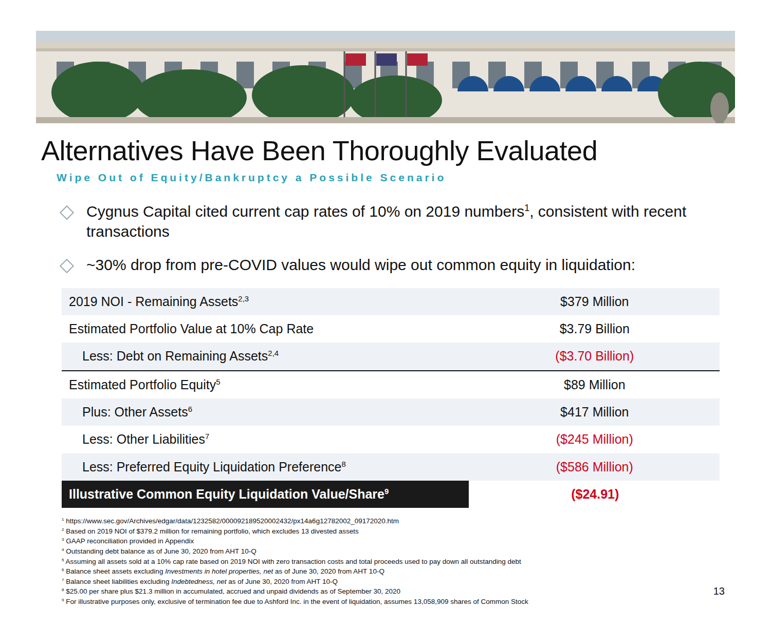Alternatives Have Been Thoroughly Evaluated
Wipe Out of Equity/Bankruptcy a Possible Scenario
Cygnus Capital cited current cap rates of 10% on 2019 numbers1, consistent with recent transactions
~30% drop from pre-COVID values would wipe out common equity in liquidation:
| 2019 NOI - Remaining Assets 2,3 | $379 Million |
| Estimated Portfolio Value at 10% Cap Rate | $3.79 Billion |
| Less: Debt on Remaining Assets 2,4 | ($3.70 Billion) |
| Estimated Portfolio Equity 5 | $89 Million |
| Plus: Other Assets 6 | $417 Million |
| Less: Other Liabilities 7 | ($245 Million) |
| Less: Preferred Equity Liquidation Preference 8 | ($586 Million) |
| Illustrative Common Equity Liquidation Value/Share 9 | ($24.91) |
1 https://www.sec.gov/Archives/edgar/data/1232582/000092189520002432/px14a6g12782002_09172020.htm
2 Based on 2019 NOI of $379.2 million for remaining portfolio, which excludes 13 divested assets
3 GAAP reconciliation provided in Appendix
4 Outstanding debt balance as of June 30, 2020 from AHT 10-Q
5 Assuming all assets sold at a 10% cap rate based on 2019 NOI with zero transaction costs and total proceeds used to pay down all outstanding debt
6 Balance sheet assets excluding Investments in hotel properties, net as of June 30, 2020 from AHT 10-Q
7 Balance sheet liabilities excluding Indebtedness, net as of June 30, 2020 from AHT 10-Q
8 $25.00 per share plus $21.3 million in accumulated, accrued and unpaid dividends as of September 30, 2020
9 For illustrative purposes only, exclusive of termination fee due to Ashford Inc. in the event of liquidation, assumes 13,058,909 shares of Common Stock
13